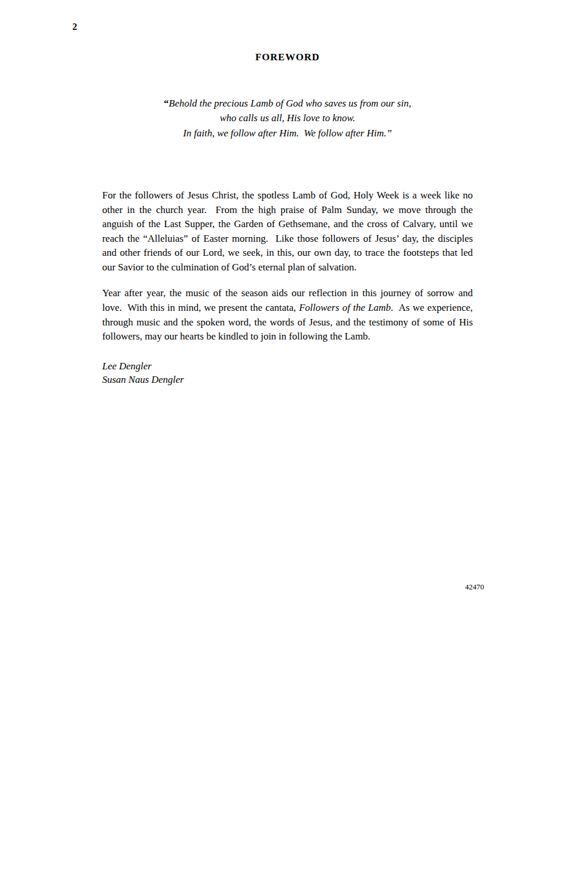2
FOREWORD
“Behold the precious Lamb of God who saves us from our sin,
who calls us all, His love to know.
In faith, we follow after Him. We follow after Him.”
For the followers of Jesus Christ, the spotless Lamb of God, Holy Week is a week like no other in the church year. From the high praise of Palm Sunday, we move through the anguish of the Last Supper, the Garden of Gethsemane, and the cross of Calvary, until we reach the “Alleluias” of Easter morning. Like those followers of Jesus’ day, the disciples and other friends of our Lord, we seek, in this, our own day, to trace the footsteps that led our Savior to the culmination of God’s eternal plan of salvation.
Year after year, the music of the season aids our reflection in this journey of sorrow and love. With this in mind, we present the cantata, Followers of the Lamb. As we experience, through music and the spoken word, the words of Jesus, and the testimony of some of His followers, may our hearts be kindled to join in following the Lamb.
Lee Dengler
Susan Naus Dengler
42470